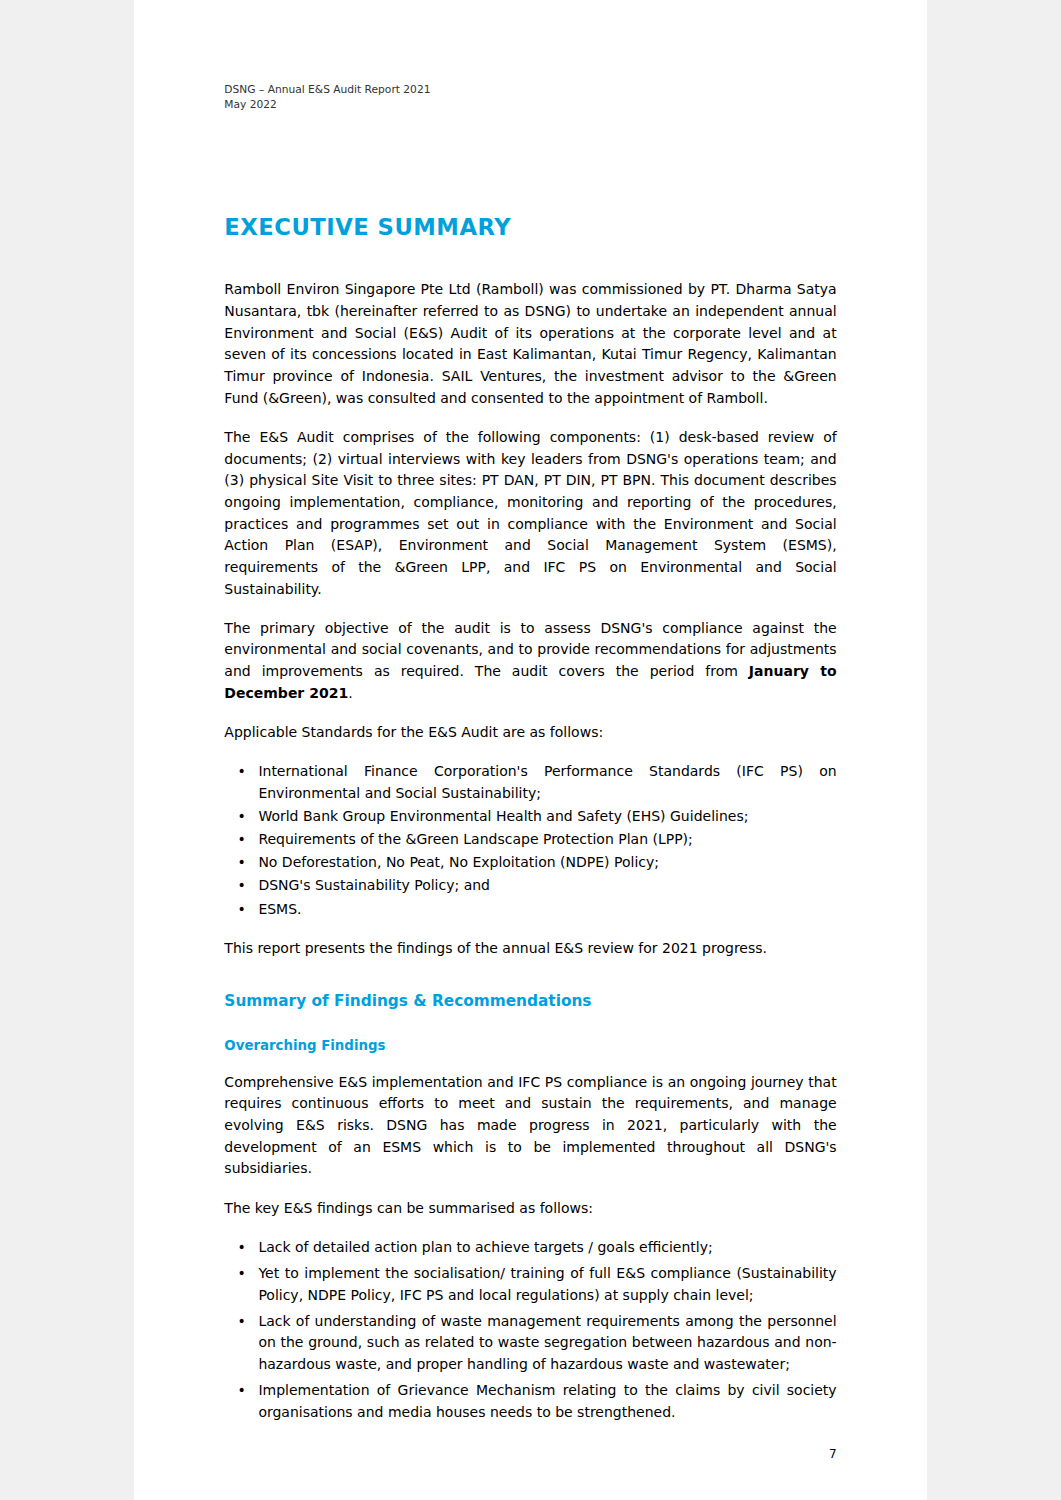DSNG – Annual E&S Audit Report 2021
May 2022
EXECUTIVE SUMMARY
Ramboll Environ Singapore Pte Ltd (Ramboll) was commissioned by PT. Dharma Satya Nusantara, tbk (hereinafter referred to as DSNG) to undertake an independent annual Environment and Social (E&S) Audit of its operations at the corporate level and at seven of its concessions located in East Kalimantan, Kutai Timur Regency, Kalimantan Timur province of Indonesia. SAIL Ventures, the investment advisor to the &Green Fund (&Green), was consulted and consented to the appointment of Ramboll.
The E&S Audit comprises of the following components: (1) desk-based review of documents; (2) virtual interviews with key leaders from DSNG's operations team; and (3) physical Site Visit to three sites: PT DAN, PT DIN, PT BPN. This document describes ongoing implementation, compliance, monitoring and reporting of the procedures, practices and programmes set out in compliance with the Environment and Social Action Plan (ESAP), Environment and Social Management System (ESMS), requirements of the &Green LPP, and IFC PS on Environmental and Social Sustainability.
The primary objective of the audit is to assess DSNG's compliance against the environmental and social covenants, and to provide recommendations for adjustments and improvements as required. The audit covers the period from January to December 2021.
Applicable Standards for the E&S Audit are as follows:
International Finance Corporation's Performance Standards (IFC PS) on Environmental and Social Sustainability;
World Bank Group Environmental Health and Safety (EHS) Guidelines;
Requirements of the &Green Landscape Protection Plan (LPP);
No Deforestation, No Peat, No Exploitation (NDPE) Policy;
DSNG's Sustainability Policy; and
ESMS.
This report presents the findings of the annual E&S review for 2021 progress.
Summary of Findings & Recommendations
Overarching Findings
Comprehensive E&S implementation and IFC PS compliance is an ongoing journey that requires continuous efforts to meet and sustain the requirements, and manage evolving E&S risks. DSNG has made progress in 2021, particularly with the development of an ESMS which is to be implemented throughout all DSNG's subsidiaries.
The key E&S findings can be summarised as follows:
Lack of detailed action plan to achieve targets / goals efficiently;
Yet to implement the socialisation/ training of full E&S compliance (Sustainability Policy, NDPE Policy, IFC PS and local regulations) at supply chain level;
Lack of understanding of waste management requirements among the personnel on the ground, such as related to waste segregation between hazardous and non-hazardous waste, and proper handling of hazardous waste and wastewater;
Implementation of Grievance Mechanism relating to the claims by civil society organisations and media houses needs to be strengthened.
7